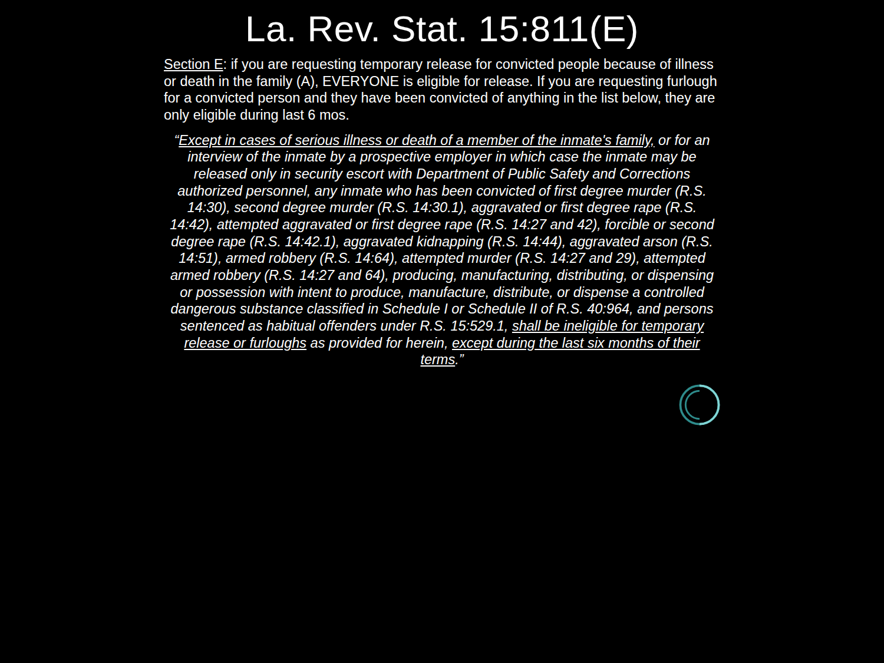La. Rev. Stat. 15:811(E)
Section E: if you are requesting temporary release for convicted people because of illness or death in the family (A), EVERYONE is eligible for release. If you are requesting furlough for a convicted person and they have been convicted of anything in the list below, they are only eligible during last 6 mos.
“Except in cases of serious illness or death of a member of the inmate's family, or for an interview of the inmate by a prospective employer in which case the inmate may be released only in security escort with Department of Public Safety and Corrections authorized personnel, any inmate who has been convicted of first degree murder (R.S. 14:30), second degree murder (R.S. 14:30.1), aggravated or first degree rape (R.S. 14:42), attempted aggravated or first degree rape (R.S. 14:27 and 42), forcible or second degree rape (R.S. 14:42.1), aggravated kidnapping (R.S. 14:44), aggravated arson (R.S. 14:51), armed robbery (R.S. 14:64), attempted murder (R.S. 14:27 and 29), attempted armed robbery (R.S. 14:27 and 64), producing, manufacturing, distributing, or dispensing or possession with intent to produce, manufacture, distribute, or dispense a controlled dangerous substance classified in Schedule I or Schedule II of R.S. 40:964, and persons sentenced as habitual offenders under R.S. 15:529.1, shall be ineligible for temporary release or furloughs as provided for herein, except during the last six months of their terms.”